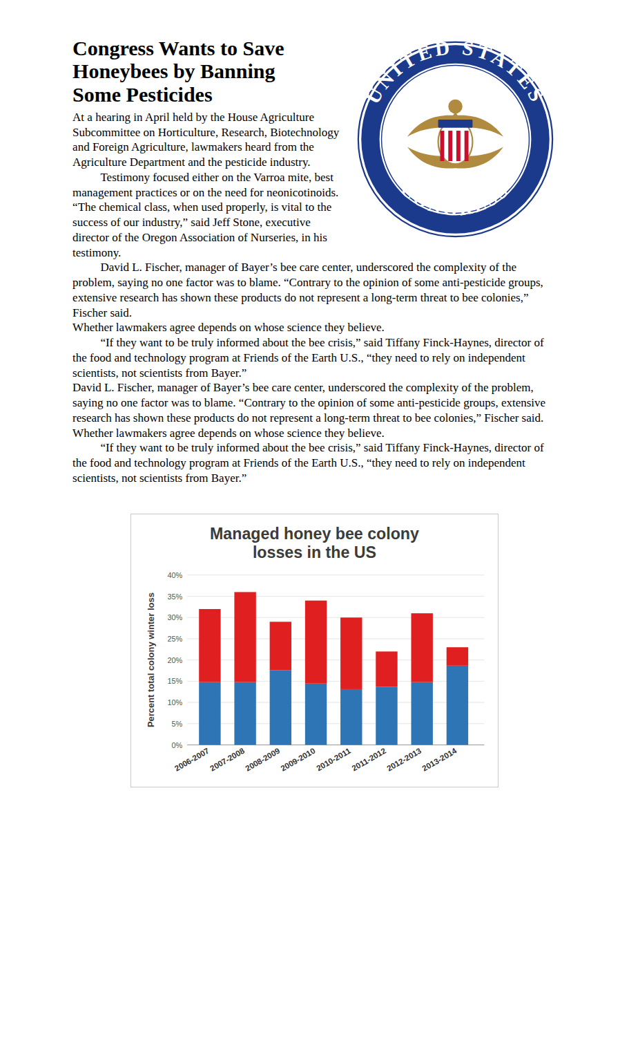Congress Wants to Save Honeybees by Banning Some Pesticides
At a hearing in April held by the House Agriculture Subcommittee on Horticulture, Research, Biotechnology and Foreign Agriculture, lawmakers heard from the Agriculture Department and the pesticide industry.
Testimony focused either on the Varroa mite, best management practices or on the need for neonicotinoids. “The chemical class, when used properly, is vital to the success of our industry,” said Jeff Stone, executive director of the Oregon Association of Nurseries, in his testimony.
David L. Fischer, manager of Bayer’s bee care center, underscored the complexity of the problem, saying no one factor was to blame. “Contrary to the opinion of some anti-pesticide groups, extensive research has shown these products do not represent a long-term threat to bee colonies,” Fischer said.
Whether lawmakers agree depends on whose science they believe.
“If they want to be truly informed about the bee crisis,” said Tiffany Finck-Haynes, director of the food and technology program at Friends of the Earth U.S., “they need to rely on independent scientists, not scientists from Bayer.”
David L. Fischer, manager of Bayer’s bee care center, underscored the complexity of the problem, saying no one factor was to blame. “Contrary to the opinion of some anti-pesticide groups, extensive research has shown these products do not represent a long-term threat to bee colonies,” Fischer said.
Whether lawmakers agree depends on whose science they believe.
“If they want to be truly informed about the bee crisis,” said Tiffany Finck-Haynes, director of the food and technology program at Friends of the Earth U.S., “they need to rely on independent scientists, not scientists from Bayer.”